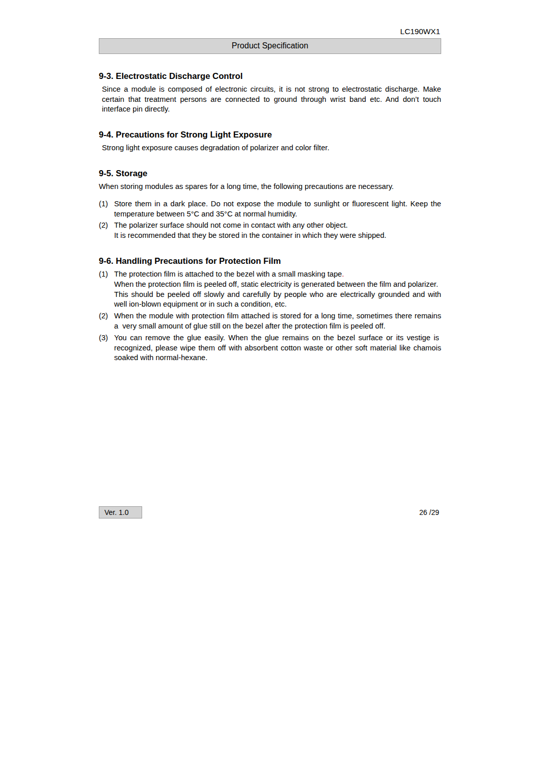LC190WX1
Product Specification
9-3. Electrostatic Discharge Control
Since a module is composed of electronic circuits, it is not strong to electrostatic discharge. Make certain that treatment persons are connected to ground through wrist band etc. And don’t touch interface pin directly.
9-4. Precautions for Strong Light Exposure
Strong light exposure causes degradation of polarizer and color filter.
9-5. Storage
When storing modules as spares for a long time, the following precautions are necessary.
(1) Store them in a dark place. Do not expose the module to sunlight or fluorescent light. Keep the temperature between 5°C and 35°C at normal humidity.
(2) The polarizer surface should not come in contact with any other object.It is recommended that they be stored in the container in which they were shipped.
9-6. Handling Precautions for Protection Film
(1) The protection film is attached to the bezel with a small masking tape. When the protection film is peeled off, static electricity is generated between the film and polarizer. This should be peeled off slowly and carefully by people who are electrically grounded and with well ion-blown equipment or in such a condition, etc.
(2) When the module with protection film attached is stored for a long time, sometimes there remains a very small amount of glue still on the bezel after the protection film is peeled off.
(3) You can remove the glue easily. When the glue remains on the bezel surface or its vestige is recognized, please wipe them off with absorbent cotton waste or other soft material like chamois soaked with normal-hexane.
Ver. 1.0
26 /29